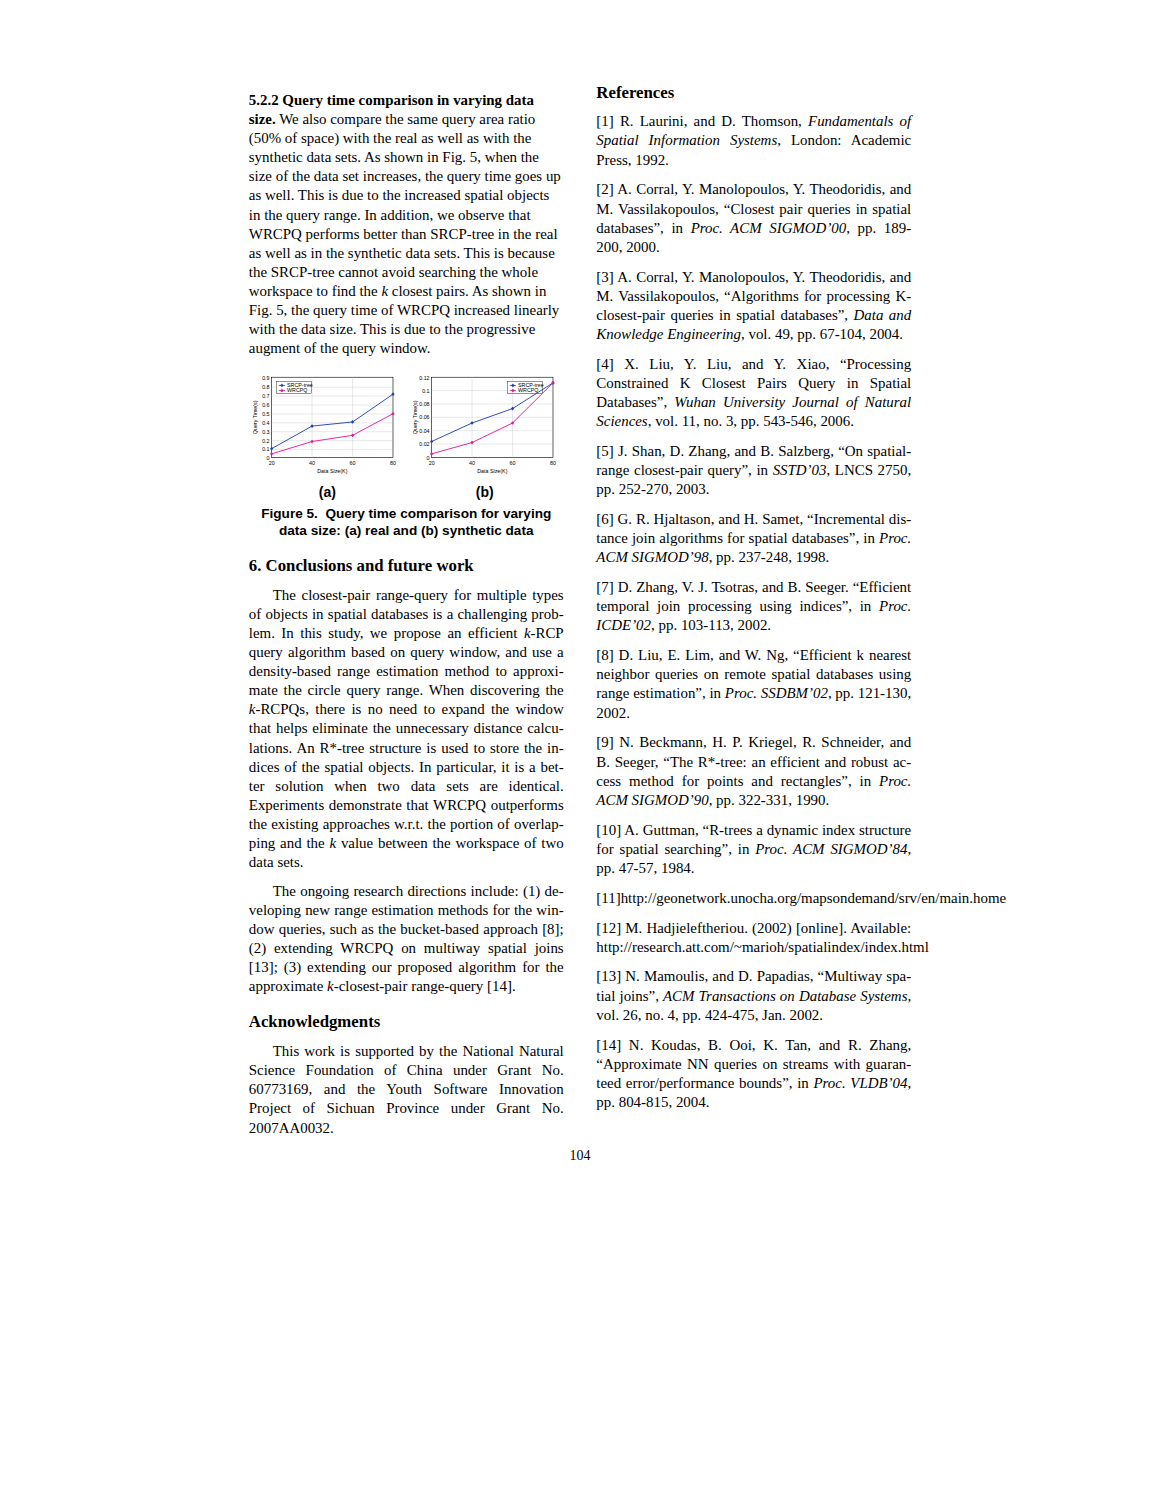5.2.2 Query time comparison in varying data size.
We also compare the same query area ratio (50% of space) with the real as well as with the synthetic data sets. As shown in Fig. 5, when the size of the data set increases, the query time goes up as well. This is due to the increased spatial objects in the query range. In addition, we observe that WRCPQ performs better than SRCP-tree in the real as well as in the synthetic data sets. This is because the SRCP-tree cannot avoid searching the whole workspace to find the k closest pairs. As shown in Fig. 5, the query time of WRCPQ increased linearly with the data size. This is due to the progressive augment of the query window.
0 0.1 0.2 0.3 0.4 0.5 0.6 0.7 0.8 0.9 20 40 60 80 Data Size(K) Query Time(s) SRCP-tree WRCPQ
0 0.02 0.04 0.06 0.08 0.1 0.12 20 40 60 80 Data Size(K) Query Time(s) SRCP-tree WRCPQ
(a)(b)
Figure 5. Query time comparison for varying data size: (a) real and (b) synthetic data
6. Conclusions and future work
The closest-pair range-query for multiple types of objects in spatial databases is a challenging problem. In this study, we propose an efficient k-RCP query algorithm based on query window, and use a density-based range estimation method to approximate the circle query range. When discovering the k-RCPQs, there is no need to expand the window that helps eliminate the unnecessary distance calculations. An R*-tree structure is used to store the indices of the spatial objects. In particular, it is a better solution when two data sets are identical. Experiments demonstrate that WRCPQ outperforms the existing approaches w.r.t. the portion of overlapping and the k value between the workspace of two data sets.
The ongoing research directions include: (1) developing new range estimation methods for the window queries, such as the bucket-based approach [8]; (2) extending WRCPQ on multiway spatial joins [13]; (3) extending our proposed algorithm for the approximate k-closest-pair range-query [14].
Acknowledgments
This work is supported by the National Natural Science Foundation of China under Grant No. 60773169, and the Youth Software Innovation Project of Sichuan Province under Grant No. 2007AA0032.
References
[1] R. Laurini, and D. Thomson, Fundamentals of Spatial Information Systems, London: Academic Press, 1992.
[2] A. Corral, Y. Manolopoulos, Y. Theodoridis, and M. Vassilakopoulos, “Closest pair queries in spatial databases”, in Proc. ACM SIGMOD’00, pp. 189-200, 2000.
[3] A. Corral, Y. Manolopoulos, Y. Theodoridis, and M. Vassilakopoulos, “Algorithms for processing K-closest-pair queries in spatial databases”, Data and Knowledge Engineering, vol. 49, pp. 67-104, 2004.
[4] X. Liu, Y. Liu, and Y. Xiao, “Processing Constrained K Closest Pairs Query in Spatial Databases”, Wuhan University Journal of Natural Sciences, vol. 11, no. 3, pp. 543-546, 2006.
[5] J. Shan, D. Zhang, and B. Salzberg, “On spatial-range closest-pair query”, in SSTD’03, LNCS 2750, pp. 252-270, 2003.
[6] G. R. Hjaltason, and H. Samet, “Incremental distance join algorithms for spatial databases”, in Proc. ACM SIGMOD’98, pp. 237-248, 1998.
[7] D. Zhang, V. J. Tsotras, and B. Seeger. “Efficient temporal join processing using indices”, in Proc. ICDE’02, pp. 103-113, 2002.
[8] D. Liu, E. Lim, and W. Ng, “Efficient k nearest neighbor queries on remote spatial databases using range estimation”, in Proc. SSDBM’02, pp. 121-130, 2002.
[9] N. Beckmann, H. P. Kriegel, R. Schneider, and B. Seeger, “The R*-tree: an efficient and robust access method for points and rectangles”, in Proc. ACM SIGMOD’90, pp. 322-331, 1990.
[10] A. Guttman, “R-trees a dynamic index structure for spatial searching”, in Proc. ACM SIGMOD’84, pp. 47-57, 1984.
[11]http://geonetwork.unocha.org/mapsondemand/srv/en/main.home
[12] M. Hadjieleftheriou. (2002) [online]. Available: http://research.att.com/~marioh/spatialindex/index.html
[13] N. Mamoulis, and D. Papadias, “Multiway spatial joins”, ACM Transactions on Database Systems, vol. 26, no. 4, pp. 424-475, Jan. 2002.
[14] N. Koudas, B. Ooi, K. Tan, and R. Zhang, “Approximate NN queries on streams with guaranteed error/performance bounds”, in Proc. VLDB’04, pp. 804-815, 2004.
104